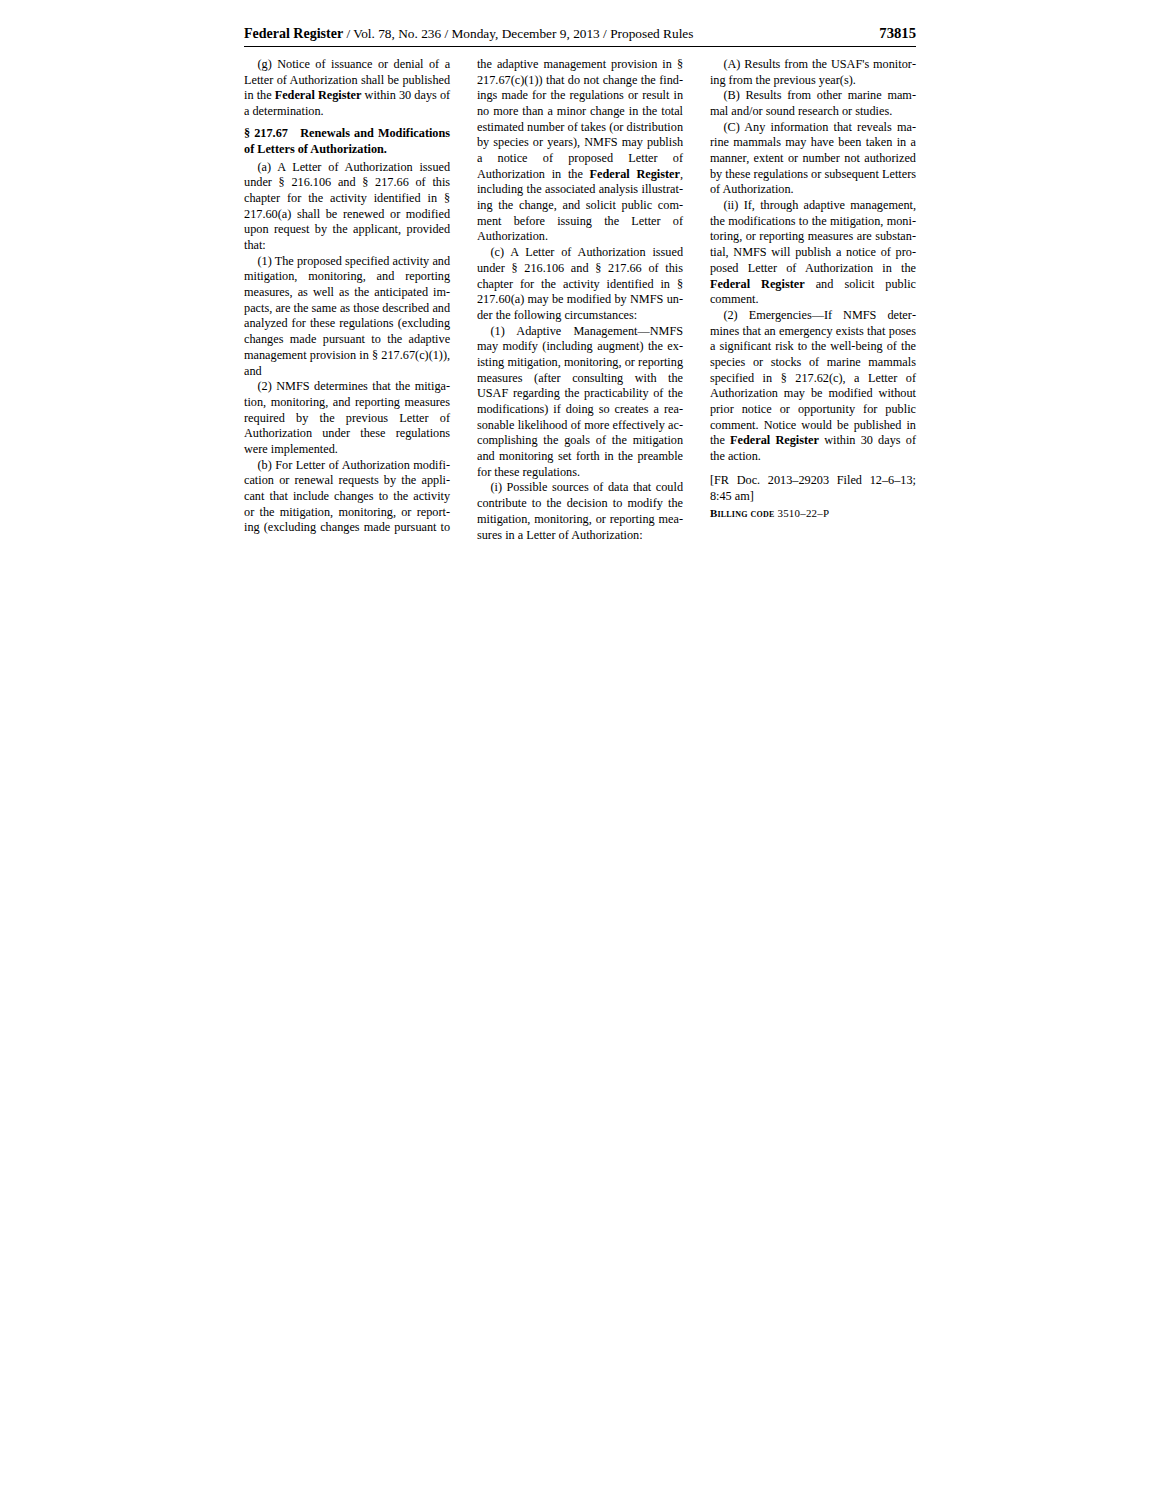Federal Register / Vol. 78, No. 236 / Monday, December 9, 2013 / Proposed Rules
73815
(g) Notice of issuance or denial of a Letter of Authorization shall be published in the Federal Register within 30 days of a determination.
§ 217.67 Renewals and Modifications of Letters of Authorization.
(a) A Letter of Authorization issued under § 216.106 and § 217.66 of this chapter for the activity identified in § 217.60(a) shall be renewed or modified upon request by the applicant, provided that:
(1) The proposed specified activity and mitigation, monitoring, and reporting measures, as well as the anticipated impacts, are the same as those described and analyzed for these regulations (excluding changes made pursuant to the adaptive management provision in § 217.67(c)(1)), and
(2) NMFS determines that the mitigation, monitoring, and reporting measures required by the previous Letter of Authorization under these regulations were implemented.
(b) For Letter of Authorization modification or renewal requests by the applicant that include changes to the activity or the mitigation, monitoring, or reporting (excluding changes made pursuant to the adaptive management provision in § 217.67(c)(1)) that do not change the findings made for the regulations or result in no more than a minor change in the total estimated number of takes (or distribution by species or years), NMFS may publish a notice of proposed Letter of Authorization in the Federal Register, including the associated analysis illustrating the change, and solicit public comment before issuing the Letter of Authorization.
(c) A Letter of Authorization issued under § 216.106 and § 217.66 of this chapter for the activity identified in § 217.60(a) may be modified by NMFS under the following circumstances:
(1) Adaptive Management—NMFS may modify (including augment) the existing mitigation, monitoring, or reporting measures (after consulting with the USAF regarding the practicability of the modifications) if doing so creates a reasonable likelihood of more effectively accomplishing the goals of the mitigation and monitoring set forth in the preamble for these regulations.
(i) Possible sources of data that could contribute to the decision to modify the mitigation, monitoring, or reporting measures in a Letter of Authorization:
(A) Results from the USAF's monitoring from the previous year(s).
(B) Results from other marine mammal and/or sound research or studies.
(C) Any information that reveals marine mammals may have been taken in a manner, extent or number not authorized by these regulations or subsequent Letters of Authorization.
(ii) If, through adaptive management, the modifications to the mitigation, monitoring, or reporting measures are substantial, NMFS will publish a notice of proposed Letter of Authorization in the Federal Register and solicit public comment.
(2) Emergencies—If NMFS determines that an emergency exists that poses a significant risk to the well-being of the species or stocks of marine mammals specified in § 217.62(c), a Letter of Authorization may be modified without prior notice or opportunity for public comment. Notice would be published in the Federal Register within 30 days of the action.
[FR Doc. 2013–29203 Filed 12–6–13; 8:45 am]
Billing code 3510–22–P